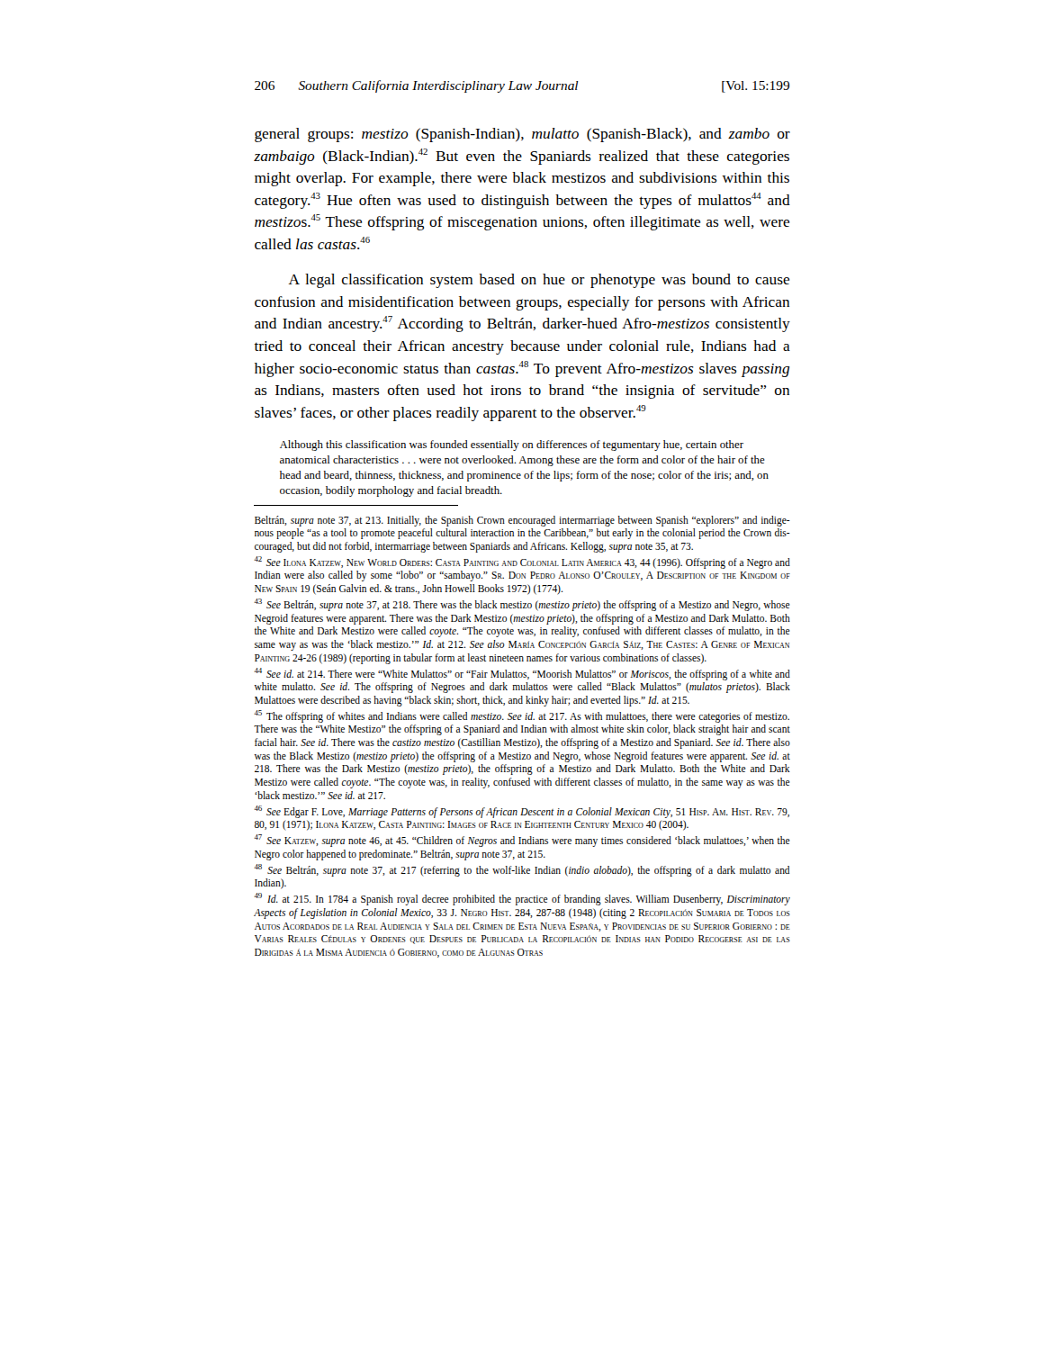206 Southern California Interdisciplinary Law Journal [Vol. 15:199
general groups: mestizo (Spanish-Indian), mulatto (Spanish-Black), and zambo or zambaigo (Black-Indian).42 But even the Spaniards realized that these categories might overlap. For example, there were black mestizos and subdivisions within this category.43 Hue often was used to distinguish between the types of mulattos44 and mestizos.45 These offspring of miscegenation unions, often illegitimate as well, were called las castas.46
A legal classification system based on hue or phenotype was bound to cause confusion and misidentification between groups, especially for persons with African and Indian ancestry.47 According to Beltrán, darker-hued Afro-mestizos consistently tried to conceal their African ancestry because under colonial rule, Indians had a higher socio-economic status than castas.48 To prevent Afro-mestizos slaves passing as Indians, masters often used hot irons to brand “the insignia of servitude” on slaves’ faces, or other places readily apparent to the observer.49
Although this classification was founded essentially on differences of tegumentary hue, certain other anatomical characteristics . . . were not overlooked. Among these are the form and color of the hair of the head and beard, thinness, thickness, and prominence of the lips; form of the nose; color of the iris; and, on occasion, bodily morphology and facial breadth.
Beltrán, supra note 37, at 213. Initially, the Spanish Crown encouraged intermarriage between Spanish “explorers” and indigenous people “as a tool to promote peaceful cultural interaction in the Caribbean,” but early in the colonial period the Crown discouraged, but did not forbid, intermarriage between Spaniards and Africans. Kellogg, supra note 35, at 73.
42 See Ilona Katzew, New World Orders: Casta Painting and Colonial Latin America 43, 44 (1996). Offspring of a Negro and Indian were also called by some “lobo” or “sambayo.” Sr. Don Pedro Alonso O’Crouley, A Description of the Kingdom of New Spain 19 (Seán Galvin ed. & trans., John Howell Books 1972) (1774).
43 See Beltrán, supra note 37, at 218. There was the black mestizo (mestizo prieto) the offspring of a Mestizo and Negro, whose Negroid features were apparent. There was the Dark Mestizo (mestizo prieto), the offspring of a Mestizo and Dark Mulatto. Both the White and Dark Mestizo were called coyote. “The coyote was, in reality, confused with different classes of mulatto, in the same way as was the ‘black mestizo.’” Id. at 212. See also María Concepción García Sáiz, The Castes: A Genre of Mexican Painting 24-26 (1989) (reporting in tabular form at least nineteen names for various combinations of classes).
44 See id. at 214. There were “White Mulattos” or “Fair Mulattos, “Moorish Mulattos” or Moriscos, the offspring of a white and white mulatto. See id. The offspring of Negroes and dark mulattos were called “Black Mulattos” (mulatos prietos). Black Mulattoes were described as having “black skin; short, thick, and kinky hair; and everted lips.” Id. at 215.
45 The offspring of whites and Indians were called mestizo. See id. at 217. As with mulattoes, there were categories of mestizo. There was the “White Mestizo” the offspring of a Spaniard and Indian with almost white skin color, black straight hair and scant facial hair. See id. There was the castizo mestizo (Castillian Mestizo), the offspring of a Mestizo and Spaniard. See id. There also was the Black Mestizo (mestizo prieto) the offspring of a Mestizo and Negro, whose Negroid features were apparent. See id. at 218. There was the Dark Mestizo (mestizo prieto), the offspring of a Mestizo and Dark Mulatto. Both the White and Dark Mestizo were called coyote. “The coyote was, in reality, confused with different classes of mulatto, in the same way as was the ‘black mestizo.’” See id. at 217.
46 See Edgar F. Love, Marriage Patterns of Persons of African Descent in a Colonial Mexican City, 51 Hisp. Am. Hist. Rev. 79, 80, 91 (1971); Ilona Katzew, Casta Painting: Images of Race in Eighteenth Century Mexico 40 (2004).
47 See Katzew, supra note 46, at 45. “Children of Negros and Indians were many times considered ‘black mulattoes,’ when the Negro color happened to predominate.” Beltrán, supra note 37, at 215.
48 See Beltrán, supra note 37, at 217 (referring to the wolf-like Indian (indio alobado), the offspring of a dark mulatto and Indian).
49 Id. at 215. In 1784 a Spanish royal decree prohibited the practice of branding slaves. William Dusenberry, Discriminatory Aspects of Legislation in Colonial Mexico, 33 J. Negro Hist. 284, 287-88 (1948) (citing 2 Recopilación Sumaria de Todos los Autos Acordados de la Real Audiencia y Sala del Crimen de Esta Nueva España, y Providencias de su Superior Gobierno : de Varias Reales Cédulas y Ordenes que Despues de Publicada la Recopilación de Indias han Podido Recogerse asi de las Dirigidas á la Misma Audiencia ó Gobierno, como de Algunas Otras